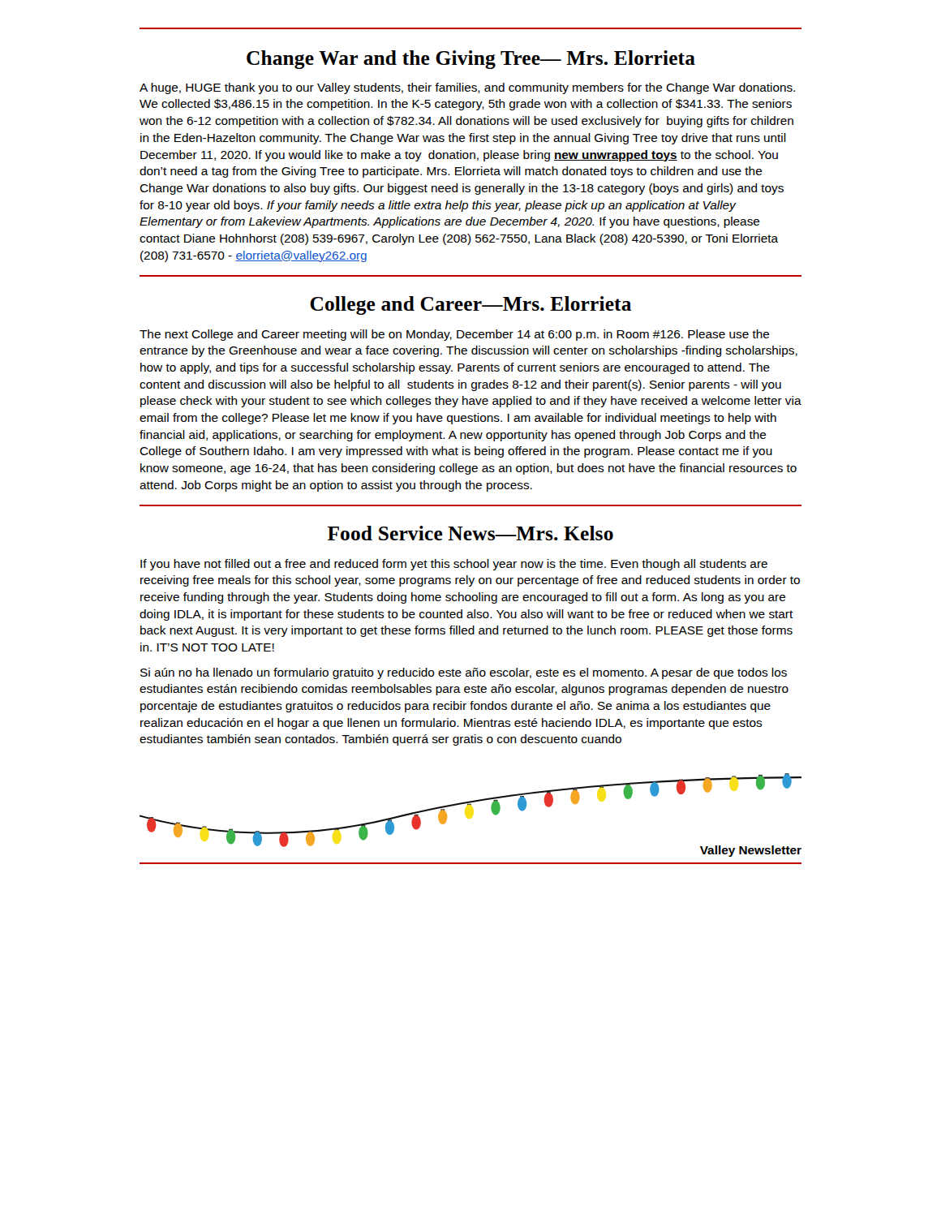Change War and the Giving Tree— Mrs. Elorrieta
A huge, HUGE thank you to our Valley students, their families, and community members for the Change War donations. We collected $3,486.15 in the competition. In the K-5 category, 5th grade won with a collection of $341.33. The seniors won the 6-12 competition with a collection of $782.34. All donations will be used exclusively for buying gifts for children in the Eden-Hazelton community. The Change War was the first step in the annual Giving Tree toy drive that runs until December 11, 2020. If you would like to make a toy donation, please bring new unwrapped toys to the school. You don’t need a tag from the Giving Tree to participate. Mrs. Elorrieta will match donated toys to children and use the Change War donations to also buy gifts. Our biggest need is generally in the 13-18 category (boys and girls) and toys for 8-10 year old boys. If your family needs a little extra help this year, please pick up an application at Valley Elementary or from Lakeview Apartments. Applications are due December 4, 2020. If you have questions, please contact Diane Hohnhorst (208) 539-6967, Carolyn Lee (208) 562-7550, Lana Black (208) 420-5390, or Toni Elorrieta (208) 731-6570 - elorrieta@valley262.org
College and Career—Mrs. Elorrieta
The next College and Career meeting will be on Monday, December 14 at 6:00 p.m. in Room #126. Please use the entrance by the Greenhouse and wear a face covering. The discussion will center on scholarships -finding scholarships, how to apply, and tips for a successful scholarship essay. Parents of current seniors are encouraged to attend. The content and discussion will also be helpful to all students in grades 8-12 and their parent(s). Senior parents - will you please check with your student to see which colleges they have applied to and if they have received a welcome letter via email from the college? Please let me know if you have questions. I am available for individual meetings to help with financial aid, applications, or searching for employment. A new opportunity has opened through Job Corps and the College of Southern Idaho. I am very impressed with what is being offered in the program. Please contact me if you know someone, age 16-24, that has been considering college as an option, but does not have the financial resources to attend. Job Corps might be an option to assist you through the process.
Food Service News—Mrs. Kelso
If you have not filled out a free and reduced form yet this school year now is the time. Even though all students are receiving free meals for this school year, some programs rely on our percentage of free and reduced students in order to receive funding through the year. Students doing home schooling are encouraged to fill out a form. As long as you are doing IDLA, it is important for these students to be counted also. You also will want to be free or reduced when we start back next August. It is very important to get these forms filled and returned to the lunch room. PLEASE get those forms in. IT’S NOT TOO LATE!
Si aún no ha llenado un formulario gratuito y reducido este año escolar, este es el momento. A pesar de que todos los estudiantes están recibiendo comidas reembolsables para este año escolar, algunos programas dependen de nuestro porcentaje de estudiantes gratuitos o reducidos para recibir fondos durante el año. Se anima a los estudiantes que realizan educación en el hogar a que llenen un formulario. Mientras esté haciendo IDLA, es importante que estos estudiantes también sean contados. También querrá ser gratis o con descuento cuando
Valley Newsletter